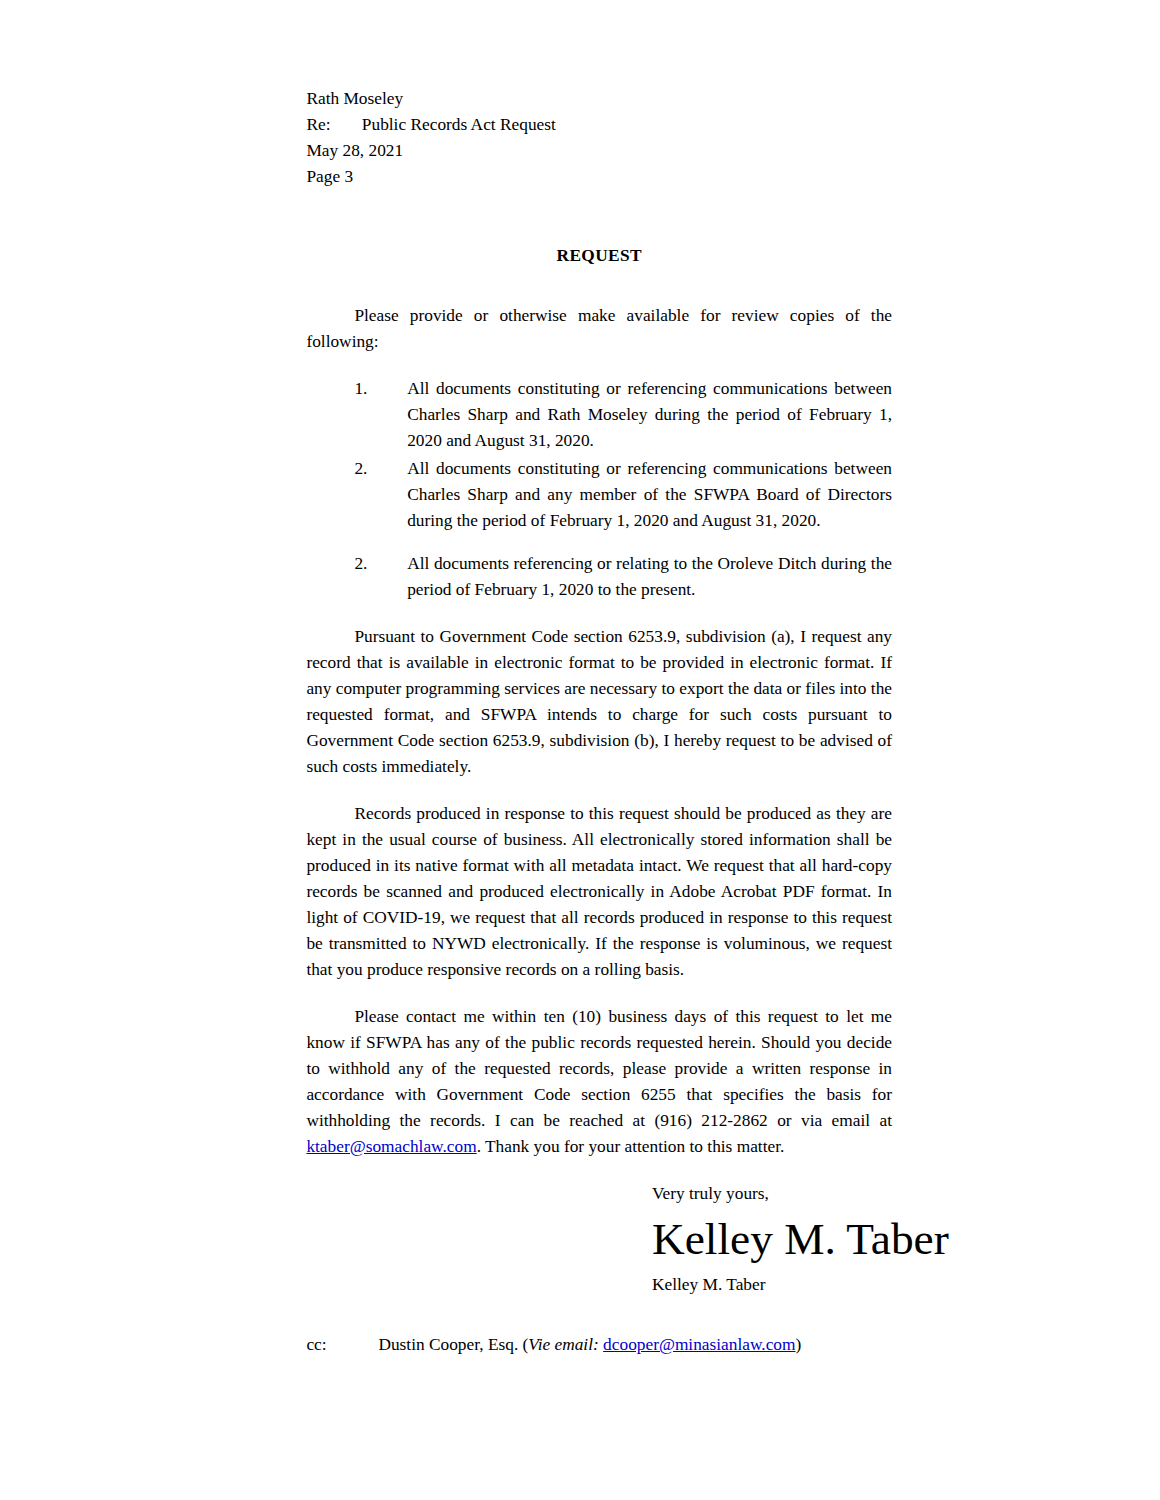Rath Moseley
Re: Public Records Act Request
May 28, 2021
Page 3
REQUEST
Please provide or otherwise make available for review copies of the following:
1. All documents constituting or referencing communications between Charles Sharp and Rath Moseley during the period of February 1, 2020 and August 31, 2020.
2. All documents constituting or referencing communications between Charles Sharp and any member of the SFWPA Board of Directors during the period of February 1, 2020 and August 31, 2020.
2. All documents referencing or relating to the Oroleve Ditch during the period of February 1, 2020 to the present.
Pursuant to Government Code section 6253.9, subdivision (a), I request any record that is available in electronic format to be provided in electronic format. If any computer programming services are necessary to export the data or files into the requested format, and SFWPA intends to charge for such costs pursuant to Government Code section 6253.9, subdivision (b), I hereby request to be advised of such costs immediately.
Records produced in response to this request should be produced as they are kept in the usual course of business. All electronically stored information shall be produced in its native format with all metadata intact. We request that all hard-copy records be scanned and produced electronically in Adobe Acrobat PDF format. In light of COVID-19, we request that all records produced in response to this request be transmitted to NYWD electronically. If the response is voluminous, we request that you produce responsive records on a rolling basis.
Please contact me within ten (10) business days of this request to let me know if SFWPA has any of the public records requested herein. Should you decide to withhold any of the requested records, please provide a written response in accordance with Government Code section 6255 that specifies the basis for withholding the records. I can be reached at (916) 212-2862 or via email at ktaber@somachlaw.com. Thank you for your attention to this matter.
Very truly yours,
Kelley M. Taber
Kelley M. Taber
cc: Dustin Cooper, Esq. (Vie email: dcooper@minasianlaw.com)